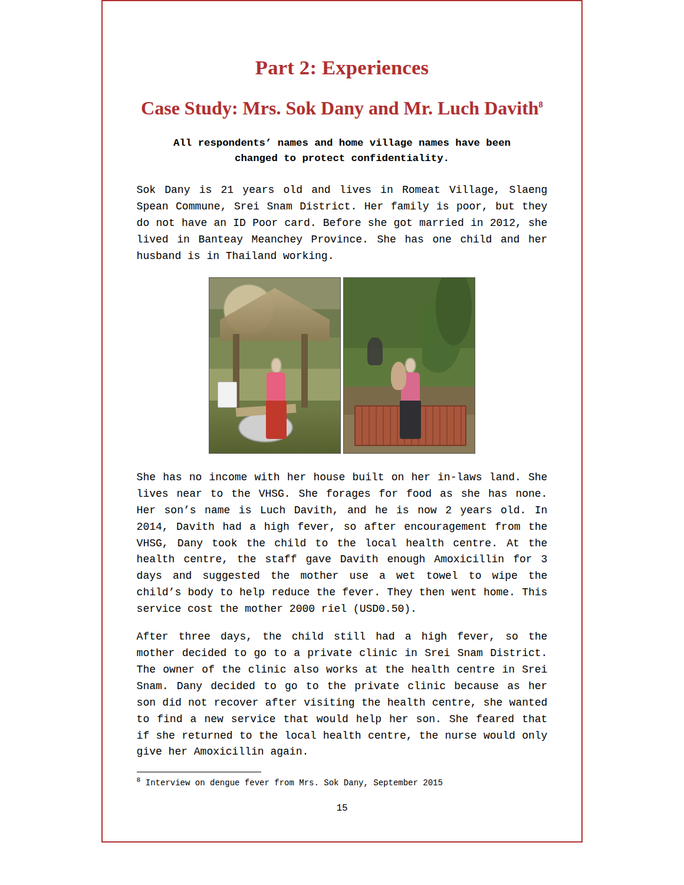Part 2: Experiences
Case Study: Mrs. Sok Dany and Mr. Luch Davith8
All respondents’ names and home village names have been changed to protect confidentiality.
Sok Dany is 21 years old and lives in Romeat Village, Slaeng Spean Commune, Srei Snam District. Her family is poor, but they do not have an ID Poor card. Before she got married in 2012, she lived in Banteay Meanchey Province. She has one child and her husband is in Thailand working.
She has no income with her house built on her in-laws land. She lives near to the VHSG. She forages for food as she has none. Her son’s name is Luch Davith, and he is now 2 years old. In 2014, Davith had a high fever, so after encouragement from the VHSG, Dany took the child to the local health centre. At the health centre, the staff gave Davith enough Amoxicillin for 3 days and suggested the mother use a wet towel to wipe the child’s body to help reduce the fever. They then went home. This service cost the mother 2000 riel (USD0.50).
After three days, the child still had a high fever, so the mother decided to go to a private clinic in Srei Snam District. The owner of the clinic also works at the health centre in Srei Snam. Dany decided to go to the private clinic because as her son did not recover after visiting the health centre, she wanted to find a new service that would help her son. She feared that if she returned to the local health centre, the nurse would only give her Amoxicillin again.
8 Interview on dengue fever from Mrs. Sok Dany, September 2015
15